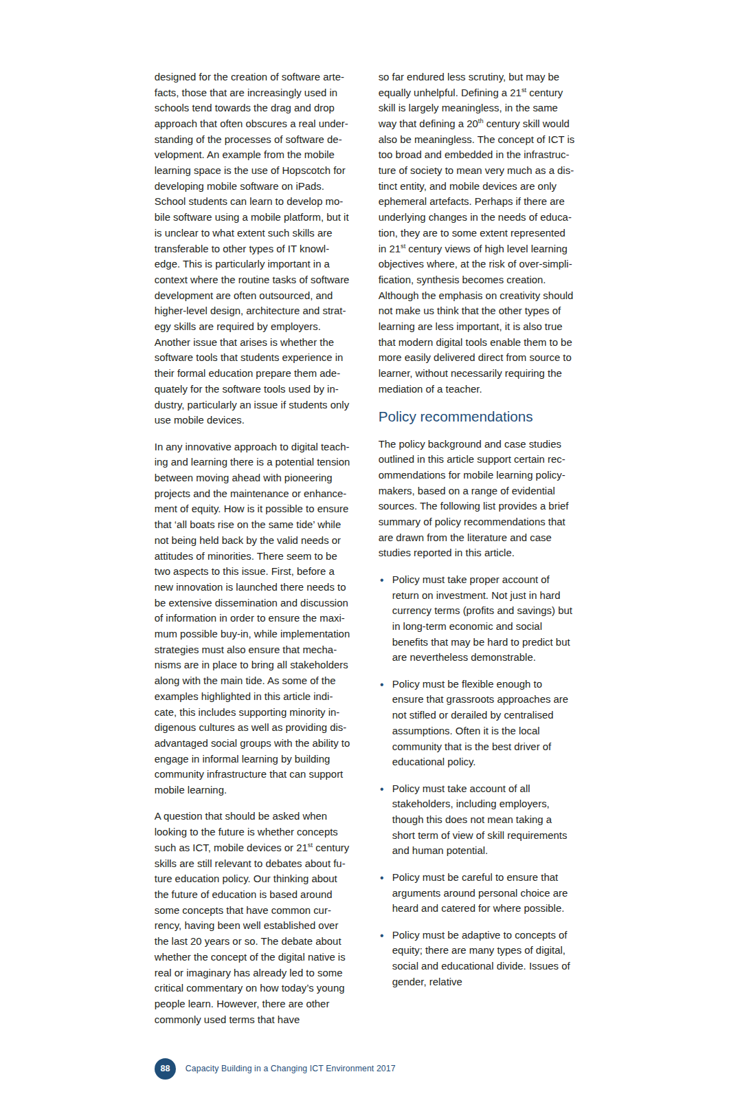designed for the creation of software artefacts, those that are increasingly used in schools tend towards the drag and drop approach that often obscures a real understanding of the processes of software development. An example from the mobile learning space is the use of Hopscotch for developing mobile software on iPads. School students can learn to develop mobile software using a mobile platform, but it is unclear to what extent such skills are transferable to other types of IT knowledge. This is particularly important in a context where the routine tasks of software development are often outsourced, and higher-level design, architecture and strategy skills are required by employers. Another issue that arises is whether the software tools that students experience in their formal education prepare them adequately for the software tools used by industry, particularly an issue if students only use mobile devices.
In any innovative approach to digital teaching and learning there is a potential tension between moving ahead with pioneering projects and the maintenance or enhancement of equity. How is it possible to ensure that ‘all boats rise on the same tide’ while not being held back by the valid needs or attitudes of minorities. There seem to be two aspects to this issue. First, before a new innovation is launched there needs to be extensive dissemination and discussion of information in order to ensure the maximum possible buy-in, while implementation strategies must also ensure that mechanisms are in place to bring all stakeholders along with the main tide. As some of the examples highlighted in this article indicate, this includes supporting minority indigenous cultures as well as providing disadvantaged social groups with the ability to engage in informal learning by building community infrastructure that can support mobile learning.
A question that should be asked when looking to the future is whether concepts such as ICT, mobile devices or 21st century skills are still relevant to debates about future education policy. Our thinking about the future of education is based around some concepts that have common currency, having been well established over the last 20 years or so. The debate about whether the concept of the digital native is real or imaginary has already led to some critical commentary on how today’s young people learn. However, there are other commonly used terms that have
so far endured less scrutiny, but may be equally unhelpful. Defining a 21st century skill is largely meaningless, in the same way that defining a 20th century skill would also be meaningless. The concept of ICT is too broad and embedded in the infrastructure of society to mean very much as a distinct entity, and mobile devices are only ephemeral artefacts. Perhaps if there are underlying changes in the needs of education, they are to some extent represented in 21st century views of high level learning objectives where, at the risk of over-simplification, synthesis becomes creation. Although the emphasis on creativity should not make us think that the other types of learning are less important, it is also true that modern digital tools enable them to be more easily delivered direct from source to learner, without necessarily requiring the mediation of a teacher.
Policy recommendations
The policy background and case studies outlined in this article support certain recommendations for mobile learning policymakers, based on a range of evidential sources. The following list provides a brief summary of policy recommendations that are drawn from the literature and case studies reported in this article.
Policy must take proper account of return on investment. Not just in hard currency terms (profits and savings) but in long-term economic and social benefits that may be hard to predict but are nevertheless demonstrable.
Policy must be flexible enough to ensure that grassroots approaches are not stifled or derailed by centralised assumptions. Often it is the local community that is the best driver of educational policy.
Policy must take account of all stakeholders, including employers, though this does not mean taking a short term of view of skill requirements and human potential.
Policy must be careful to ensure that arguments around personal choice are heard and catered for where possible.
Policy must be adaptive to concepts of equity; there are many types of digital, social and educational divide. Issues of gender, relative
88
Capacity Building in a Changing ICT Environment 2017